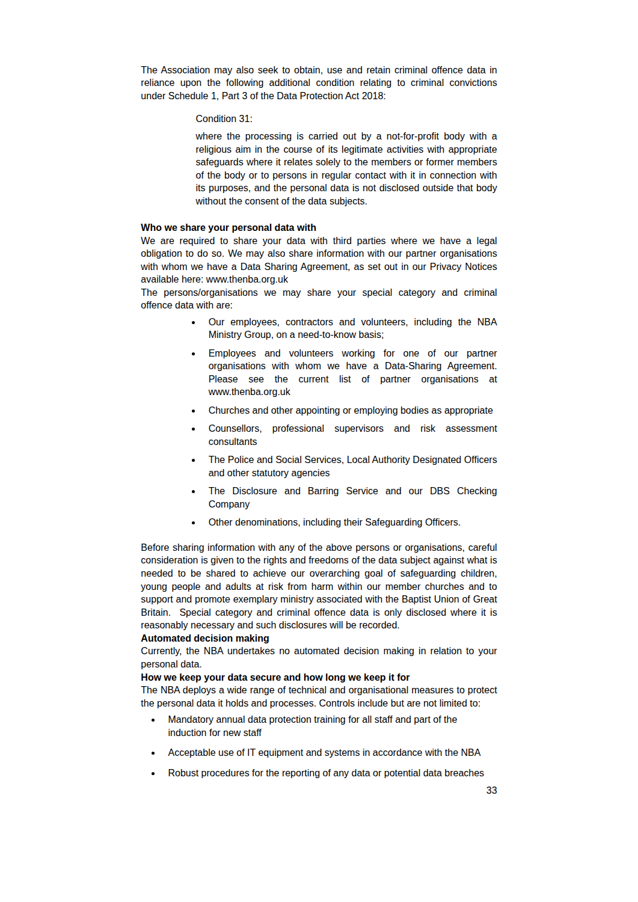The Association may also seek to obtain, use and retain criminal offence data in reliance upon the following additional condition relating to criminal convictions under Schedule 1, Part 3 of the Data Protection Act 2018:
Condition 31:
where the processing is carried out by a not-for-profit body with a religious aim in the course of its legitimate activities with appropriate safeguards where it relates solely to the members or former members of the body or to persons in regular contact with it in connection with its purposes, and the personal data is not disclosed outside that body without the consent of the data subjects.
Who we share your personal data with
We are required to share your data with third parties where we have a legal obligation to do so. We may also share information with our partner organisations with whom we have a Data Sharing Agreement, as set out in our Privacy Notices available here: www.thenba.org.uk
The persons/organisations we may share your special category and criminal offence data with are:
Our employees, contractors and volunteers, including the NBA Ministry Group, on a need-to-know basis;
Employees and volunteers working for one of our partner organisations with whom we have a Data-Sharing Agreement. Please see the current list of partner organisations at www.thenba.org.uk
Churches and other appointing or employing bodies as appropriate
Counsellors, professional supervisors and risk assessment consultants
The Police and Social Services, Local Authority Designated Officers and other statutory agencies
The Disclosure and Barring Service and our DBS Checking Company
Other denominations, including their Safeguarding Officers.
Before sharing information with any of the above persons or organisations, careful consideration is given to the rights and freedoms of the data subject against what is needed to be shared to achieve our overarching goal of safeguarding children, young people and adults at risk from harm within our member churches and to support and promote exemplary ministry associated with the Baptist Union of Great Britain. Special category and criminal offence data is only disclosed where it is reasonably necessary and such disclosures will be recorded.
Automated decision making
Currently, the NBA undertakes no automated decision making in relation to your personal data.
How we keep your data secure and how long we keep it for
The NBA deploys a wide range of technical and organisational measures to protect the personal data it holds and processes. Controls include but are not limited to:
Mandatory annual data protection training for all staff and part of the induction for new staff
Acceptable use of IT equipment and systems in accordance with the NBA
Robust procedures for the reporting of any data or potential data breaches
33